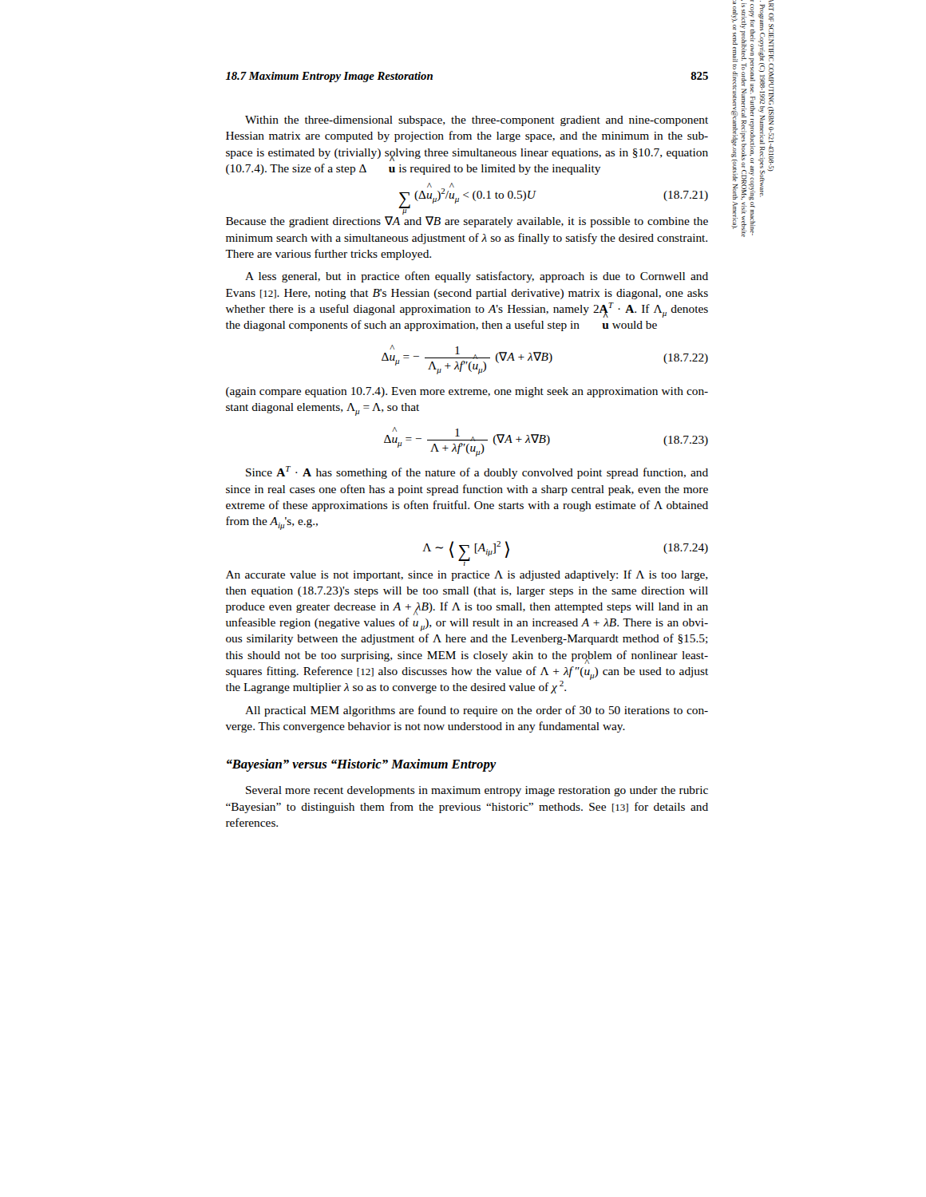18.7 Maximum Entropy Image Restoration 825
Within the three-dimensional subspace, the three-component gradient and nine-component Hessian matrix are computed by projection from the large space, and the minimum in the subspace is estimated by (trivially) solving three simultaneous linear equations, as in §10.7, equation (10.7.4). The size of a step Δ ^u is required to be limited by the inequality
∑μ (Δ^uμ)2/^uμ < (0.1 to 0.5)U (18.7.21)
Because the gradient directions ∇A and ∇B are separately available, it is possible to combine the minimum search with a simultaneous adjustment of λ so as finally to satisfy the desired constraint. There are various further tricks employed.
A less general, but in practice often equally satisfactory, approach is due to Cornwell and Evans [12]. Here, noting that B's Hessian (second partial derivative) matrix is diagonal, one asks whether there is a useful diagonal approximation to A's Hessian, namely 2AT · A. If Λμ denotes the diagonal components of such an approximation, then a useful step in ^u would be
Δ^uμ = − 1 Λμ + λf″(^uμ) (∇A + λ∇B) (18.7.22)
(again compare equation 10.7.4). Even more extreme, one might seek an approximation with constant diagonal elements, Λμ = Λ, so that
Δ^uμ = − 1 Λ + λf″(^uμ) (∇A + λ∇B) (18.7.23)
Since AT · A has something of the nature of a doubly convolved point spread function, and since in real cases one often has a point spread function with a sharp central peak, even the more extreme of these approximations is often fruitful. One starts with a rough estimate of Λ obtained from the Aiμ's, e.g.,
Λ ∼ ⟨ ∑i [Aiμ]2 ⟩ (18.7.24)
An accurate value is not important, since in practice Λ is adjusted adaptively: If Λ is too large, then equation (18.7.23)'s steps will be too small (that is, larger steps in the same direction will produce even greater decrease in A + λB). If Λ is too small, then attempted steps will land in an unfeasible region (negative values of ^u μ), or will result in an increased A + λB. There is an obvious similarity between the adjustment of Λ here and the Levenberg-Marquardt method of §15.5; this should not be too surprising, since MEM is closely akin to the problem of nonlinear least-squares fitting. Reference [12] also discusses how the value of Λ + λf ″(^uμ) can be used to adjust the Lagrange multiplier λ so as to converge to the desired value of χ 2.
All practical MEM algorithms are found to require on the order of 30 to 50 iterations to converge. This convergence behavior is not now understood in any fundamental way.
“Bayesian” versus “Historic” Maximum Entropy
Several more recent developments in maximum entropy image restoration go under the rubric “Bayesian” to distinguish them from the previous “historic” methods. See [13] for details and references.
Sample page from NUMERICAL RECIPES IN C: THE ART OF SCIENTIFIC COMPUTING (ISBN 0-521-43108-5) Copyright (C) 1988-1992 by Cambridge University Press. Programs Copyright (C) 1988-1992 by Numerical Recipes Software. Permission is granted for internet users to make one paper copy for their own personal use. Further reproduction, or any copying of machine- readable files (including this one) to any server computer, is strictly prohibited. To order Numerical Recipes books or CDROMs, visit website http://www.nr.com or call 1-800-872-7423 (North America only), or send email to directcustserv@cambridge.org (outside North America).